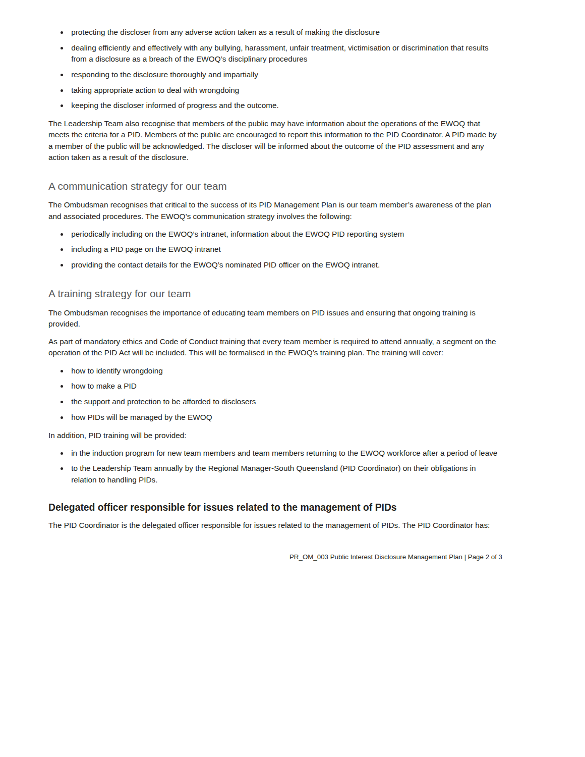protecting the discloser from any adverse action taken as a result of making the disclosure
dealing efficiently and effectively with any bullying, harassment, unfair treatment, victimisation or discrimination that results from a disclosure as a breach of the EWOQ’s disciplinary procedures
responding to the disclosure thoroughly and impartially
taking appropriate action to deal with wrongdoing
keeping the discloser informed of progress and the outcome.
The Leadership Team also recognise that members of the public may have information about the operations of the EWOQ that meets the criteria for a PID. Members of the public are encouraged to report this information to the PID Coordinator. A PID made by a member of the public will be acknowledged. The discloser will be informed about the outcome of the PID assessment and any action taken as a result of the disclosure.
A communication strategy for our team
The Ombudsman recognises that critical to the success of its PID Management Plan is our team member’s awareness of the plan and associated procedures. The EWOQ’s communication strategy involves the following:
periodically including on the EWOQ’s intranet, information about the EWOQ PID reporting system
including a PID page on the EWOQ intranet
providing the contact details for the EWOQ’s nominated PID officer on the EWOQ intranet.
A training strategy for our team
The Ombudsman recognises the importance of educating team members on PID issues and ensuring that ongoing training is provided.
As part of mandatory ethics and Code of Conduct training that every team member is required to attend annually, a segment on the operation of the PID Act will be included. This will be formalised in the EWOQ’s training plan. The training will cover:
how to identify wrongdoing
how to make a PID
the support and protection to be afforded to disclosers
how PIDs will be managed by the EWOQ
In addition, PID training will be provided:
in the induction program for new team members and team members returning to the EWOQ workforce after a period of leave
to the Leadership Team annually by the Regional Manager-South Queensland (PID Coordinator) on their obligations in relation to handling PIDs.
Delegated officer responsible for issues related to the management of PIDs
The PID Coordinator is the delegated officer responsible for issues related to the management of PIDs. The PID Coordinator has:
PR_OM_003 Public Interest Disclosure Management Plan | Page 2 of 3